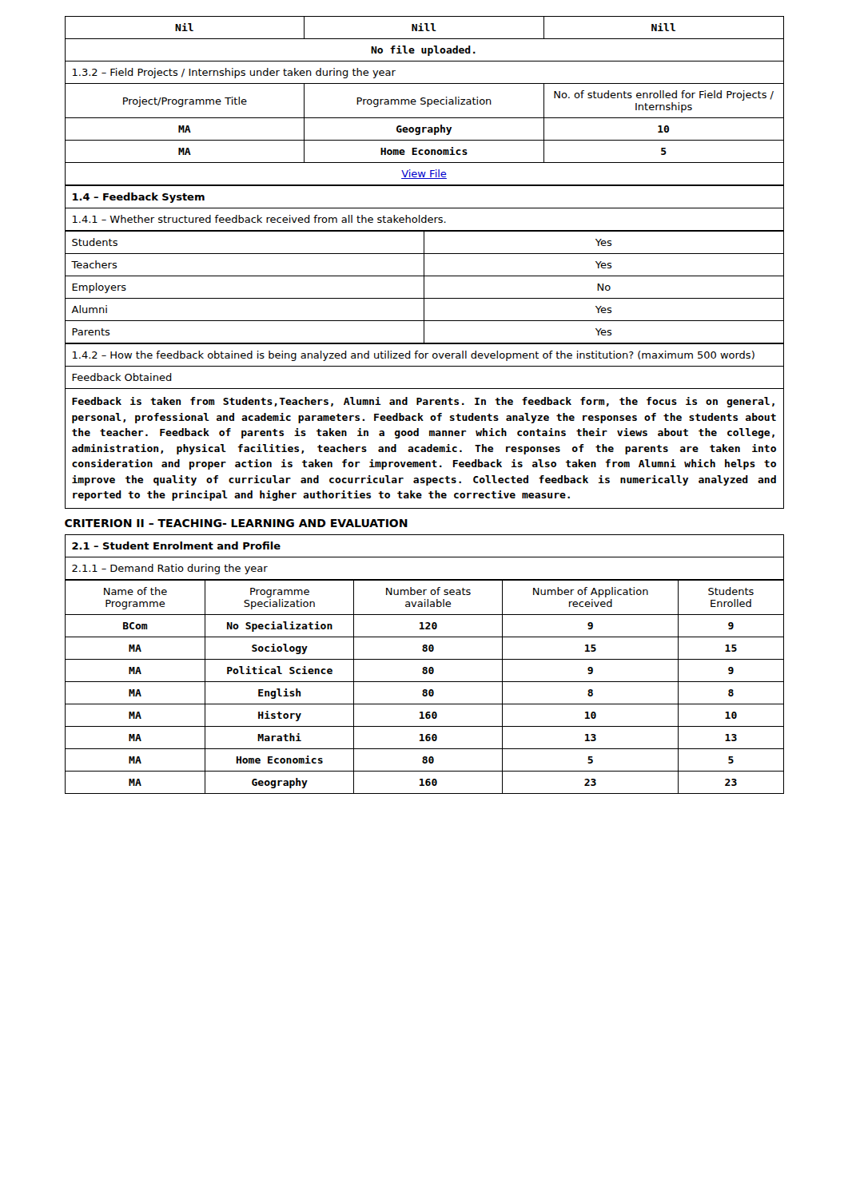| Nil | Nill | Nill |
| No file uploaded. |
| 1.3.2 – Field Projects / Internships under taken during the year |
| Project/Programme Title | Programme Specialization | No. of students enrolled for Field Projects / Internships |
| MA | Geography | 10 |
| MA | Home Economics | 5 |
| View File |
| 1.4 – Feedback System |
| 1.4.1 – Whether structured feedback received from all the stakeholders. |
| Students | Yes |
| Teachers | Yes |
| Employers | No |
| Alumni | Yes |
| Parents | Yes |
| 1.4.2 – How the feedback obtained is being analyzed and utilized for overall development of the institution? (maximum 500 words) |
| Feedback Obtained |
| Feedback is taken from Students,Teachers, Alumni and Parents. In the feedback form, the focus is on general, personal, professional and academic parameters. Feedback of students analyze the responses of the students about the teacher. Feedback of parents is taken in a good manner which contains their views about the college, administration, physical facilities, teachers and academic. The responses of the parents are taken into consideration and proper action is taken for improvement. Feedback is also taken from Alumni which helps to improve the quality of curricular and cocurricular aspects. Collected feedback is numerically analyzed and reported to the principal and higher authorities to take the corrective measure. |
CRITERION II – TEACHING- LEARNING AND EVALUATION
| 2.1 – Student Enrolment and Profile |
| 2.1.1 – Demand Ratio during the year |
| Name of the Programme | Programme Specialization | Number of seats available | Number of Application received | Students Enrolled |
| BCom | No Specialization | 120 | 9 | 9 |
| MA | Sociology | 80 | 15 | 15 |
| MA | Political Science | 80 | 9 | 9 |
| MA | English | 80 | 8 | 8 |
| MA | History | 160 | 10 | 10 |
| MA | Marathi | 160 | 13 | 13 |
| MA | Home Economics | 80 | 5 | 5 |
| MA | Geography | 160 | 23 | 23 |